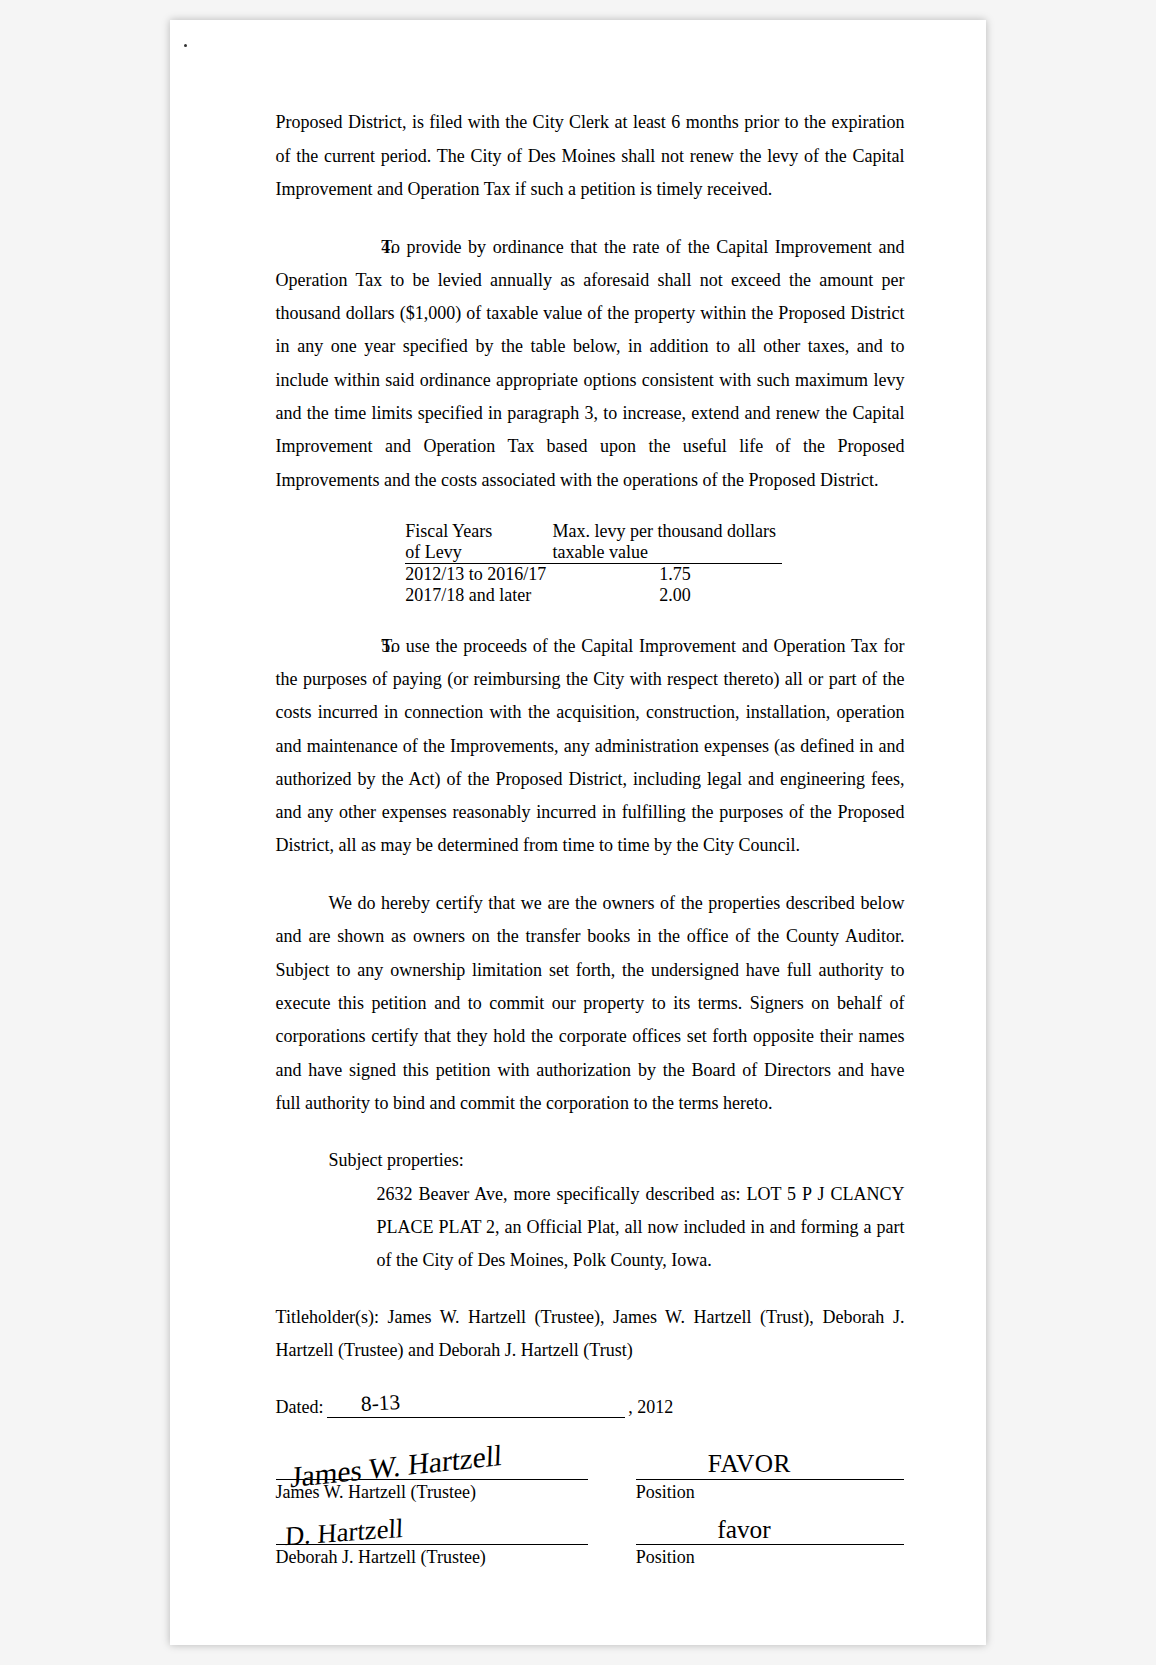Proposed District, is filed with the City Clerk at least 6 months prior to the expiration of the current period. The City of Des Moines shall not renew the levy of the Capital Improvement and Operation Tax if such a petition is timely received.
4. To provide by ordinance that the rate of the Capital Improvement and Operation Tax to be levied annually as aforesaid shall not exceed the amount per thousand dollars ($1,000) of taxable value of the property within the Proposed District in any one year specified by the table below, in addition to all other taxes, and to include within said ordinance appropriate options consistent with such maximum levy and the time limits specified in paragraph 3, to increase, extend and renew the Capital Improvement and Operation Tax based upon the useful life of the Proposed Improvements and the costs associated with the operations of the Proposed District.
| Fiscal Years | Max. levy per thousand dollars |
| --- | --- |
| of Levy | taxable value |
| 2012/13 to 2016/17 | 1.75 |
| 2017/18 and later | 2.00 |
5. To use the proceeds of the Capital Improvement and Operation Tax for the purposes of paying (or reimbursing the City with respect thereto) all or part of the costs incurred in connection with the acquisition, construction, installation, operation and maintenance of the Improvements, any administration expenses (as defined in and authorized by the Act) of the Proposed District, including legal and engineering fees, and any other expenses reasonably incurred in fulfilling the purposes of the Proposed District, all as may be determined from time to time by the City Council.
We do hereby certify that we are the owners of the properties described below and are shown as owners on the transfer books in the office of the County Auditor. Subject to any ownership limitation set forth, the undersigned have full authority to execute this petition and to commit our property to its terms. Signers on behalf of corporations certify that they hold the corporate offices set forth opposite their names and have signed this petition with authorization by the Board of Directors and have full authority to bind and commit the corporation to the terms hereto.
Subject properties:
2632 Beaver Ave, more specifically described as: LOT 5 P J CLANCY PLACE PLAT 2, an Official Plat, all now included in and forming a part of the City of Des Moines, Polk County, Iowa.
Titleholder(s): James W. Hartzell (Trustee), James W. Hartzell (Trust), Deborah J. Hartzell (Trustee) and Deborah J. Hartzell (Trust)
Dated: 8‑13, 2012
James W. Hartzell
James W. Hartzell (Trustee)
FAVOR
Position
D. Hartzell
Deborah J. Hartzell (Trustee)
favor
Position